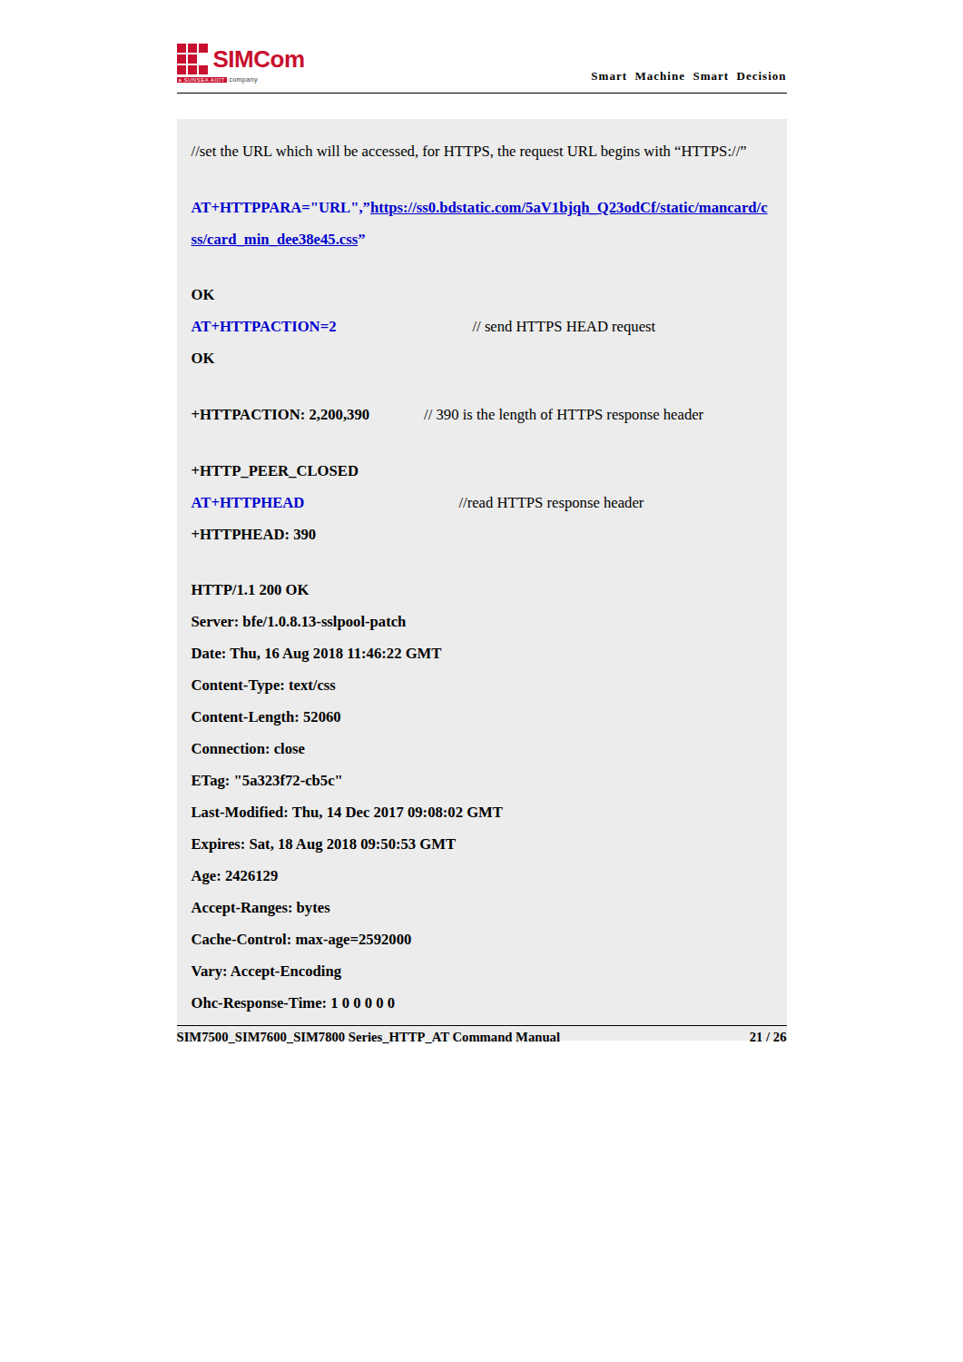SIMCom
a SUNSEA AIOT company
Smart Machine Smart Decision
//set the URL which will be accessed, for HTTPS, the request URL begins with “HTTPS://”
AT+HTTPPARA="URL",”https://ss0.bdstatic.com/5aV1bjqh_Q23odCf/static/mancard/css/card_min_dee38e45.css”
OK
AT+HTTPACTION=2 // send HTTPS HEAD request
OK
+HTTPACTION: 2,200,390 // 390 is the length of HTTPS response header
+HTTP_PEER_CLOSED
AT+HTTPHEAD //read HTTPS response header
+HTTPHEAD: 390
HTTP/1.1 200 OK
Server: bfe/1.0.8.13-sslpool-patch
Date: Thu, 16 Aug 2018 11:46:22 GMT
Content-Type: text/css
Content-Length: 52060
Connection: close
ETag: "5a323f72-cb5c"
Last-Modified: Thu, 14 Dec 2017 09:08:02 GMT
Expires: Sat, 18 Aug 2018 09:50:53 GMT
Age: 2426129
Accept-Ranges: bytes
Cache-Control: max-age=2592000
Vary: Accept-Encoding
Ohc-Response-Time: 1 0 0 0 0 0
SIM7500_SIM7600_SIM7800 Series_HTTP_AT Command Manual
21 / 26